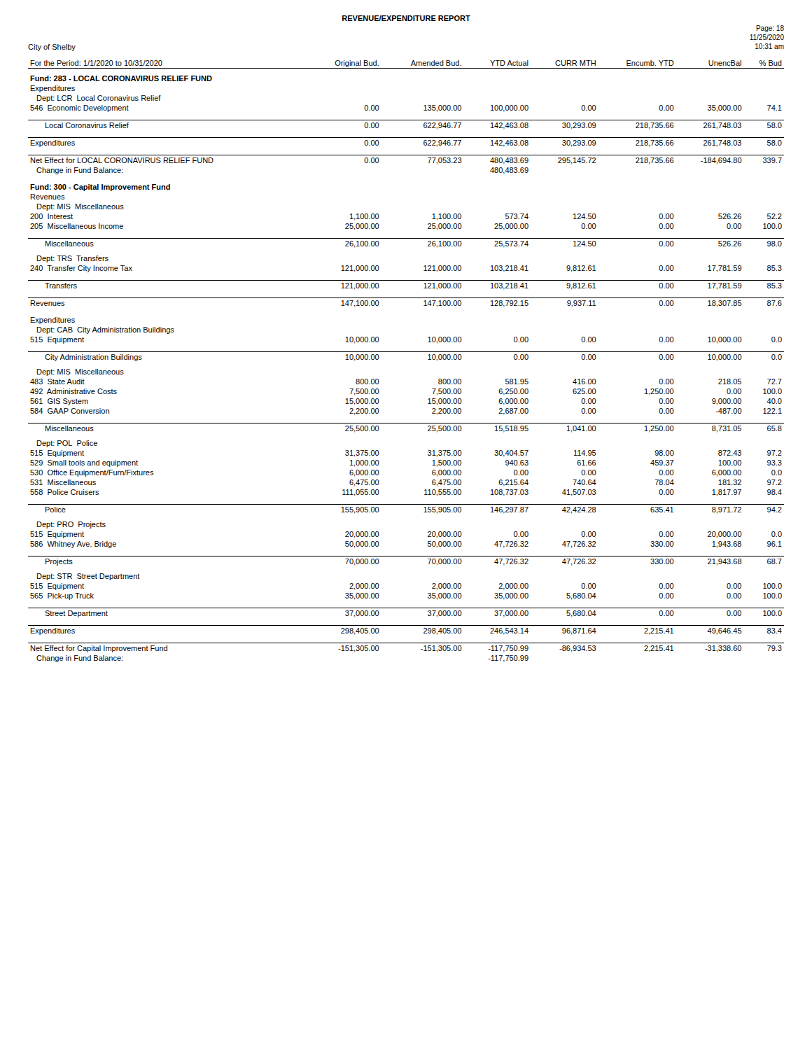REVENUE/EXPENDITURE REPORT
City of Shelby
Page: 18
11/25/2020
10:31 am
| For the Period: 1/1/2020 to 10/31/2020 | Original Bud. | Amended Bud. | YTD Actual | CURR MTH | Encumb. YTD | UnencBal | % Bud |
| --- | --- | --- | --- | --- | --- | --- | --- |
| Fund: 283 - LOCAL CORONAVIRUS RELIEF FUND | |
| Expenditures | |
| Dept: LCR Local Coronavirus Relief | |
| 546 Economic Development | 0.00 | 135,000.00 | 100,000.00 | 0.00 | 0.00 | 35,000.00 | 74.1 |
| Local Coronavirus Relief | 0.00 | 622,946.77 | 142,463.08 | 30,293.09 | 218,735.66 | 261,748.03 | 58.0 |
| Expenditures | 0.00 | 622,946.77 | 142,463.08 | 30,293.09 | 218,735.66 | 261,748.03 | 58.0 |
| Net Effect for LOCAL CORONAVIRUS RELIEF FUND | 0.00 | 77,053.23 | 480,483.69 | 295,145.72 | 218,735.66 | -184,694.80 | 339.7 |
| Change in Fund Balance: | | | 480,483.69 | | | | |
| Fund: 300 - Capital Improvement Fund | |
| Revenues | |
| Dept: MIS Miscellaneous | |
| 200 Interest | 1,100.00 | 1,100.00 | 573.74 | 124.50 | 0.00 | 526.26 | 52.2 |
| 205 Miscellaneous Income | 25,000.00 | 25,000.00 | 25,000.00 | 0.00 | 0.00 | 0.00 | 100.0 |
| Miscellaneous | 26,100.00 | 26,100.00 | 25,573.74 | 124.50 | 0.00 | 526.26 | 98.0 |
| Dept: TRS Transfers | |
| 240 Transfer City Income Tax | 121,000.00 | 121,000.00 | 103,218.41 | 9,812.61 | 0.00 | 17,781.59 | 85.3 |
| Transfers | 121,000.00 | 121,000.00 | 103,218.41 | 9,812.61 | 0.00 | 17,781.59 | 85.3 |
| Revenues | 147,100.00 | 147,100.00 | 128,792.15 | 9,937.11 | 0.00 | 18,307.85 | 87.6 |
| Expenditures | |
| Dept: CAB City Administration Buildings | |
| 515 Equipment | 10,000.00 | 10,000.00 | 0.00 | 0.00 | 0.00 | 10,000.00 | 0.0 |
| City Administration Buildings | 10,000.00 | 10,000.00 | 0.00 | 0.00 | 0.00 | 10,000.00 | 0.0 |
| Dept: MIS Miscellaneous | |
| 483 State Audit | 800.00 | 800.00 | 581.95 | 416.00 | 0.00 | 218.05 | 72.7 |
| 492 Administrative Costs | 7,500.00 | 7,500.00 | 6,250.00 | 625.00 | 1,250.00 | 0.00 | 100.0 |
| 561 GIS System | 15,000.00 | 15,000.00 | 6,000.00 | 0.00 | 0.00 | 9,000.00 | 40.0 |
| 584 GAAP Conversion | 2,200.00 | 2,200.00 | 2,687.00 | 0.00 | 0.00 | -487.00 | 122.1 |
| Miscellaneous | 25,500.00 | 25,500.00 | 15,518.95 | 1,041.00 | 1,250.00 | 8,731.05 | 65.8 |
| Dept: POL Police | |
| 515 Equipment | 31,375.00 | 31,375.00 | 30,404.57 | 114.95 | 98.00 | 872.43 | 97.2 |
| 529 Small tools and equipment | 1,000.00 | 1,500.00 | 940.63 | 61.66 | 459.37 | 100.00 | 93.3 |
| 530 Office Equipment/Furn/Fixtures | 6,000.00 | 6,000.00 | 0.00 | 0.00 | 0.00 | 6,000.00 | 0.0 |
| 531 Miscellaneous | 6,475.00 | 6,475.00 | 6,215.64 | 740.64 | 78.04 | 181.32 | 97.2 |
| 558 Police Cruisers | 111,055.00 | 110,555.00 | 108,737.03 | 41,507.03 | 0.00 | 1,817.97 | 98.4 |
| Police | 155,905.00 | 155,905.00 | 146,297.87 | 42,424.28 | 635.41 | 8,971.72 | 94.2 |
| Dept: PRO Projects | |
| 515 Equipment | 20,000.00 | 20,000.00 | 0.00 | 0.00 | 0.00 | 20,000.00 | 0.0 |
| 586 Whitney Ave. Bridge | 50,000.00 | 50,000.00 | 47,726.32 | 47,726.32 | 330.00 | 1,943.68 | 96.1 |
| Projects | 70,000.00 | 70,000.00 | 47,726.32 | 47,726.32 | 330.00 | 21,943.68 | 68.7 |
| Dept: STR Street Department | |
| 515 Equipment | 2,000.00 | 2,000.00 | 2,000.00 | 0.00 | 0.00 | 0.00 | 100.0 |
| 565 Pick-up Truck | 35,000.00 | 35,000.00 | 35,000.00 | 5,680.04 | 0.00 | 0.00 | 100.0 |
| Street Department | 37,000.00 | 37,000.00 | 37,000.00 | 5,680.04 | 0.00 | 0.00 | 100.0 |
| Expenditures | 298,405.00 | 298,405.00 | 246,543.14 | 96,871.64 | 2,215.41 | 49,646.45 | 83.4 |
| Net Effect for Capital Improvement Fund | -151,305.00 | -151,305.00 | -117,750.99 | -86,934.53 | 2,215.41 | -31,338.60 | 79.3 |
| Change in Fund Balance: | | | -117,750.99 | | | | |